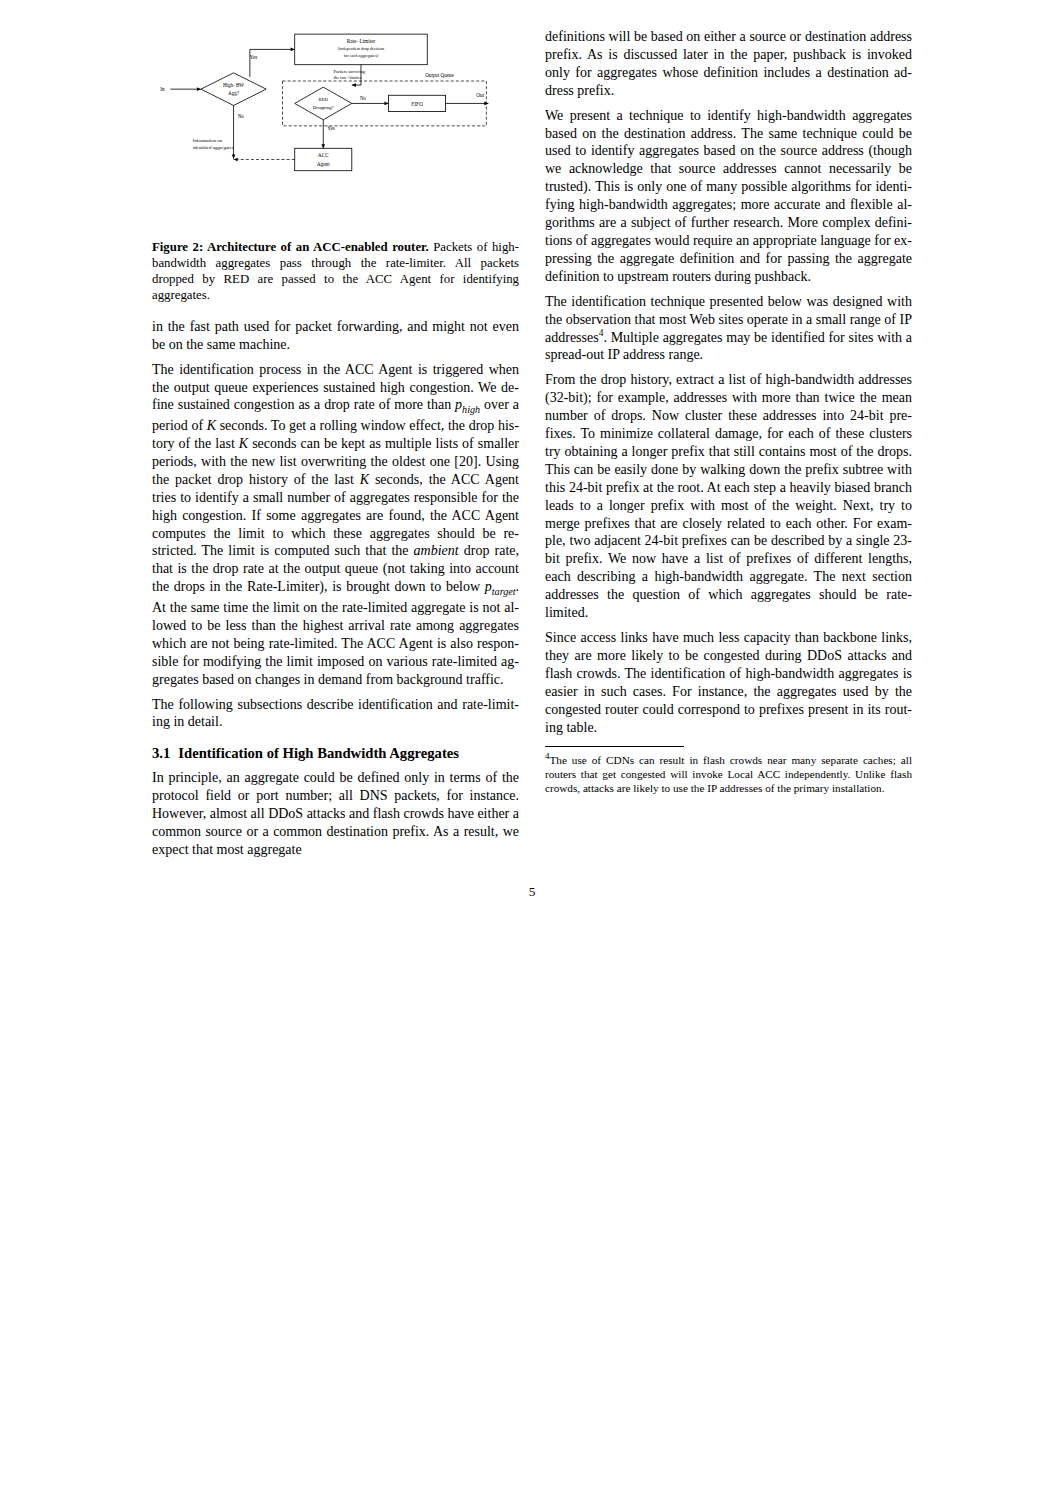Rate−Limiter [independent drop decision for each aggregates] In High−BW Agg? Yes No Packets surviving the rate−limiter Output Queue RED Dropping? No FIFO Out Yes ACC Agent Information on identified aggregates
Figure 2: Architecture of an ACC-enabled router. Packets of high-bandwidth aggregates pass through the rate-limiter. All packets dropped by RED are passed to the ACC Agent for identifying aggregates.
in the fast path used for packet forwarding, and might not even be on the same machine.
The identification process in the ACC Agent is triggered when the output queue experiences sustained high congestion. We define sustained congestion as a drop rate of more than phigh over a period of K seconds. To get a rolling window effect, the drop history of the last K seconds can be kept as multiple lists of smaller periods, with the new list overwriting the oldest one [20]. Using the packet drop history of the last K seconds, the ACC Agent tries to identify a small number of aggregates responsible for the high congestion. If some aggregates are found, the ACC Agent computes the limit to which these aggregates should be restricted. The limit is computed such that the ambient drop rate, that is the drop rate at the output queue (not taking into account the drops in the Rate-Limiter), is brought down to below ptarget. At the same time the limit on the rate-limited aggregate is not allowed to be less than the highest arrival rate among aggregates which are not being rate-limited. The ACC Agent is also responsible for modifying the limit imposed on various rate-limited aggregates based on changes in demand from background traffic.
The following subsections describe identification and rate-limiting in detail.
3.1 Identification of High Bandwidth Aggregates
In principle, an aggregate could be defined only in terms of the protocol field or port number; all DNS packets, for instance. However, almost all DDoS attacks and flash crowds have either a common source or a common destination prefix. As a result, we expect that most aggregate
definitions will be based on either a source or destination address prefix. As is discussed later in the paper, pushback is invoked only for aggregates whose definition includes a destination address prefix.
We present a technique to identify high-bandwidth aggregates based on the destination address. The same technique could be used to identify aggregates based on the source address (though we acknowledge that source addresses cannot necessarily be trusted). This is only one of many possible algorithms for identifying high-bandwidth aggregates; more accurate and flexible algorithms are a subject of further research. More complex definitions of aggregates would require an appropriate language for expressing the aggregate definition and for passing the aggregate definition to upstream routers during pushback.
The identification technique presented below was designed with the observation that most Web sites operate in a small range of IP addresses4. Multiple aggregates may be identified for sites with a spread-out IP address range.
From the drop history, extract a list of high-bandwidth addresses (32-bit); for example, addresses with more than twice the mean number of drops. Now cluster these addresses into 24-bit prefixes. To minimize collateral damage, for each of these clusters try obtaining a longer prefix that still contains most of the drops. This can be easily done by walking down the prefix subtree with this 24-bit prefix at the root. At each step a heavily biased branch leads to a longer prefix with most of the weight. Next, try to merge prefixes that are closely related to each other. For example, two adjacent 24-bit prefixes can be described by a single 23-bit prefix. We now have a list of prefixes of different lengths, each describing a high-bandwidth aggregate. The next section addresses the question of which aggregates should be rate-limited.
Since access links have much less capacity than backbone links, they are more likely to be congested during DDoS attacks and flash crowds. The identification of high-bandwidth aggregates is easier in such cases. For instance, the aggregates used by the congested router could correspond to prefixes present in its routing table.
4The use of CDNs can result in flash crowds near many separate caches; all routers that get congested will invoke Local ACC independently. Unlike flash crowds, attacks are likely to use the IP addresses of the primary installation.
5